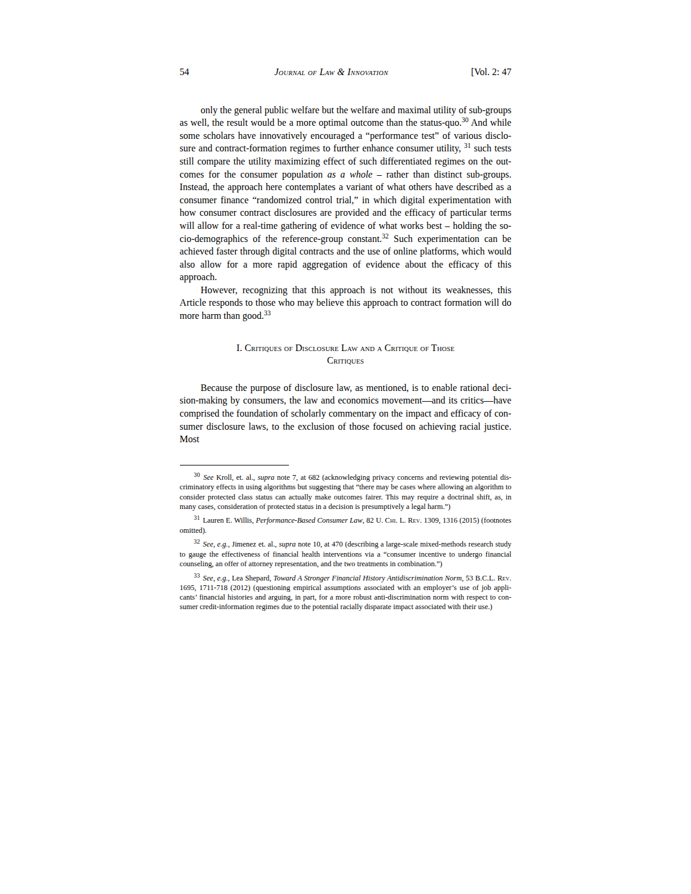54
Journal of Law & Innovation
[Vol. 2: 47
only the general public welfare but the welfare and maximal utility of sub-groups as well, the result would be a more optimal outcome than the status-quo.30 And while some scholars have innovatively encouraged a “performance test” of various disclosure and contract-formation regimes to further enhance consumer utility, 31 such tests still compare the utility maximizing effect of such differentiated regimes on the outcomes for the consumer population as a whole – rather than distinct sub-groups. Instead, the approach here contemplates a variant of what others have described as a consumer finance “randomized control trial,” in which digital experimentation with how consumer contract disclosures are provided and the efficacy of particular terms will allow for a real-time gathering of evidence of what works best – holding the socio-demographics of the reference-group constant.32 Such experimentation can be achieved faster through digital contracts and the use of online platforms, which would also allow for a more rapid aggregation of evidence about the efficacy of this approach.
However, recognizing that this approach is not without its weaknesses, this Article responds to those who may believe this approach to contract formation will do more harm than good.33
I. Critiques of Disclosure Law and a Critique of Those
Critiques
Because the purpose of disclosure law, as mentioned, is to enable rational decision-making by consumers, the law and economics movement—and its critics—have comprised the foundation of scholarly commentary on the impact and efficacy of consumer disclosure laws, to the exclusion of those focused on achieving racial justice. Most
30 See Kroll, et. al., supra note 7, at 682 (acknowledging privacy concerns and reviewing potential discriminatory effects in using algorithms but suggesting that “there may be cases where allowing an algorithm to consider protected class status can actually make outcomes fairer. This may require a doctrinal shift, as, in many cases, consideration of protected status in a decision is presumptively a legal harm.”)
31 Lauren E. Willis, Performance-Based Consumer Law, 82 U. Chi. L. Rev. 1309, 1316 (2015) (footnotes omitted).
32 See, e.g., Jimenez et. al., supra note 10, at 470 (describing a large-scale mixed-methods research study to gauge the effectiveness of financial health interventions via a “consumer incentive to undergo financial counseling, an offer of attorney representation, and the two treatments in combination.”)
33 See, e.g., Lea Shepard, Toward A Stronger Financial History Antidiscrimination Norm, 53 B.C.L. Rev. 1695, 1711-718 (2012) (questioning empirical assumptions associated with an employer’s use of job applicants’ financial histories and arguing, in part, for a more robust anti-discrimination norm with respect to consumer credit-information regimes due to the potential racially disparate impact associated with their use.)